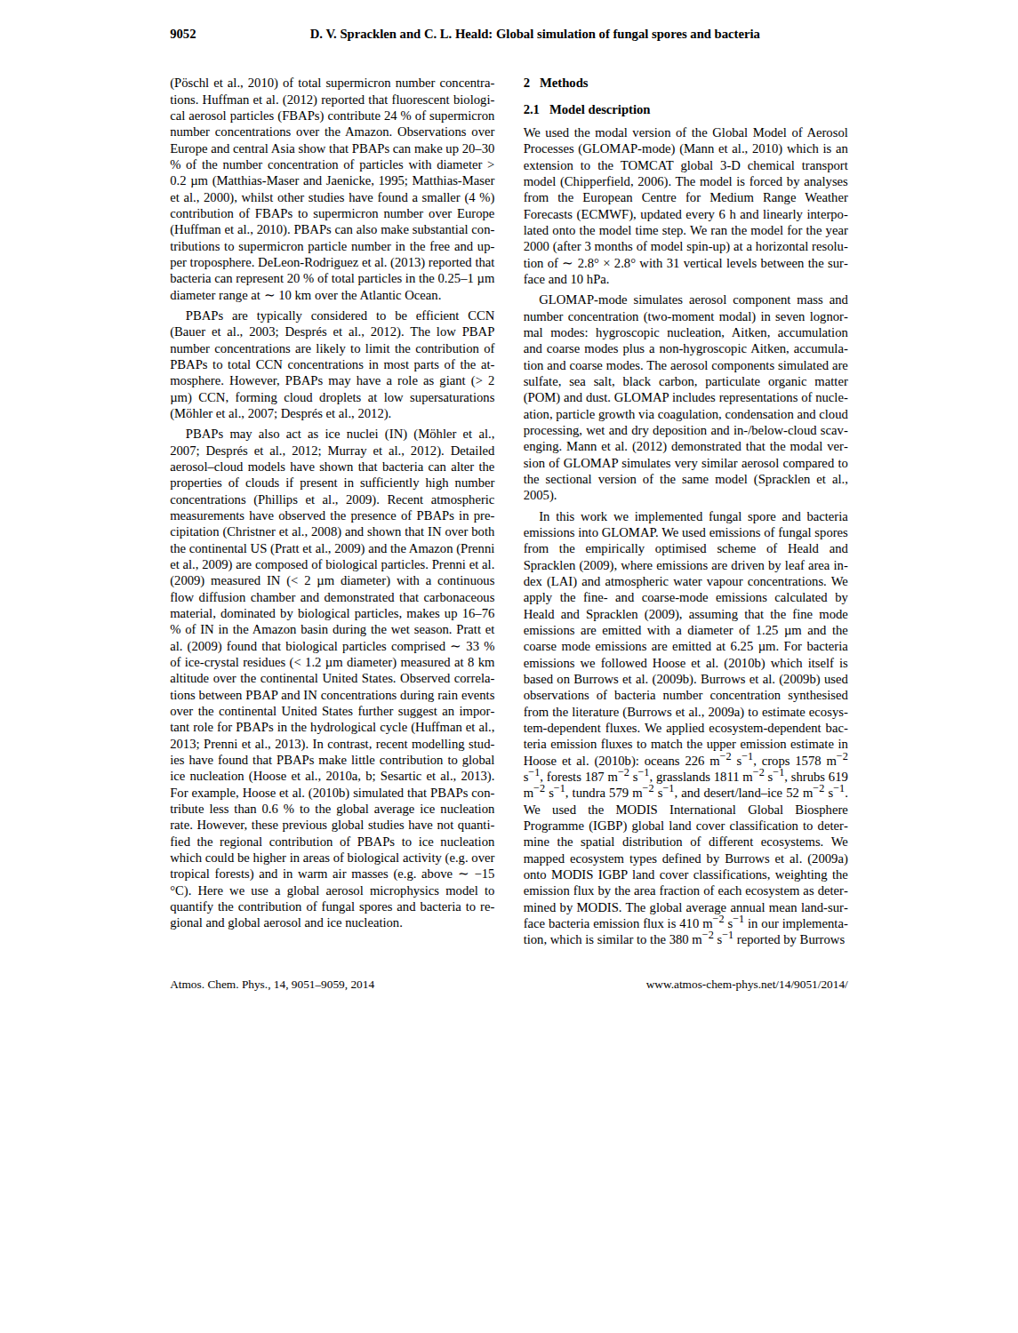9052 D. V. Spracklen and C. L. Heald: Global simulation of fungal spores and bacteria
(Pöschl et al., 2010) of total supermicron number concentrations. Huffman et al. (2012) reported that fluorescent biological aerosol particles (FBAPs) contribute 24 % of supermicron number concentrations over the Amazon. Observations over Europe and central Asia show that PBAPs can make up 20–30 % of the number concentration of particles with diameter > 0.2 µm (Matthias-Maser and Jaenicke, 1995; Matthias-Maser et al., 2000), whilst other studies have found a smaller (4 %) contribution of FBAPs to supermicron number over Europe (Huffman et al., 2010). PBAPs can also make substantial contributions to supermicron particle number in the free and upper troposphere. DeLeon-Rodriguez et al. (2013) reported that bacteria can represent 20 % of total particles in the 0.25–1 µm diameter range at ∼ 10 km over the Atlantic Ocean.
PBAPs are typically considered to be efficient CCN (Bauer et al., 2003; Després et al., 2012). The low PBAP number concentrations are likely to limit the contribution of PBAPs to total CCN concentrations in most parts of the atmosphere. However, PBAPs may have a role as giant (> 2 µm) CCN, forming cloud droplets at low supersaturations (Möhler et al., 2007; Després et al., 2012).
PBAPs may also act as ice nuclei (IN) (Möhler et al., 2007; Després et al., 2012; Murray et al., 2012). Detailed aerosol–cloud models have shown that bacteria can alter the properties of clouds if present in sufficiently high number concentrations (Phillips et al., 2009). Recent atmospheric measurements have observed the presence of PBAPs in precipitation (Christner et al., 2008) and shown that IN over both the continental US (Pratt et al., 2009) and the Amazon (Prenni et al., 2009) are composed of biological particles. Prenni et al. (2009) measured IN (< 2 µm diameter) with a continuous flow diffusion chamber and demonstrated that carbonaceous material, dominated by biological particles, makes up 16–76 % of IN in the Amazon basin during the wet season. Pratt et al. (2009) found that biological particles comprised ∼ 33 % of ice-crystal residues (< 1.2 µm diameter) measured at 8 km altitude over the continental United States. Observed correlations between PBAP and IN concentrations during rain events over the continental United States further suggest an important role for PBAPs in the hydrological cycle (Huffman et al., 2013; Prenni et al., 2013). In contrast, recent modelling studies have found that PBAPs make little contribution to global ice nucleation (Hoose et al., 2010a, b; Sesartic et al., 2013). For example, Hoose et al. (2010b) simulated that PBAPs contribute less than 0.6 % to the global average ice nucleation rate. However, these previous global studies have not quantified the regional contribution of PBAPs to ice nucleation which could be higher in areas of biological activity (e.g. over tropical forests) and in warm air masses (e.g. above ∼ −15 °C). Here we use a global aerosol microphysics model to quantify the contribution of fungal spores and bacteria to regional and global aerosol and ice nucleation.
2 Methods
2.1 Model description
We used the modal version of the Global Model of Aerosol Processes (GLOMAP-mode) (Mann et al., 2010) which is an extension to the TOMCAT global 3-D chemical transport model (Chipperfield, 2006). The model is forced by analyses from the European Centre for Medium Range Weather Forecasts (ECMWF), updated every 6 h and linearly interpolated onto the model time step. We ran the model for the year 2000 (after 3 months of model spin-up) at a horizontal resolution of ∼ 2.8° × 2.8° with 31 vertical levels between the surface and 10 hPa.
GLOMAP-mode simulates aerosol component mass and number concentration (two-moment modal) in seven lognormal modes: hygroscopic nucleation, Aitken, accumulation and coarse modes plus a non-hygroscopic Aitken, accumulation and coarse modes. The aerosol components simulated are sulfate, sea salt, black carbon, particulate organic matter (POM) and dust. GLOMAP includes representations of nucleation, particle growth via coagulation, condensation and cloud processing, wet and dry deposition and in-/below-cloud scavenging. Mann et al. (2012) demonstrated that the modal version of GLOMAP simulates very similar aerosol compared to the sectional version of the same model (Spracklen et al., 2005).
In this work we implemented fungal spore and bacteria emissions into GLOMAP. We used emissions of fungal spores from the empirically optimised scheme of Heald and Spracklen (2009), where emissions are driven by leaf area index (LAI) and atmospheric water vapour concentrations. We apply the fine- and coarse-mode emissions calculated by Heald and Spracklen (2009), assuming that the fine mode emissions are emitted with a diameter of 1.25 µm and the coarse mode emissions are emitted at 6.25 µm. For bacteria emissions we followed Hoose et al. (2010b) which itself is based on Burrows et al. (2009b). Burrows et al. (2009b) used observations of bacteria number concentration synthesised from the literature (Burrows et al., 2009a) to estimate ecosystem-dependent fluxes. We applied ecosystem-dependent bacteria emission fluxes to match the upper emission estimate in Hoose et al. (2010b): oceans 226 m−2 s−1, crops 1578 m−2 s−1, forests 187 m−2 s−1, grasslands 1811 m−2 s−1, shrubs 619 m−2 s−1, tundra 579 m−2 s−1, and desert/land–ice 52 m−2 s−1. We used the MODIS International Global Biosphere Programme (IGBP) global land cover classification to determine the spatial distribution of different ecosystems. We mapped ecosystem types defined by Burrows et al. (2009a) onto MODIS IGBP land cover classifications, weighting the emission flux by the area fraction of each ecosystem as determined by MODIS. The global average annual mean land-surface bacteria emission flux is 410 m−2 s−1 in our implementation, which is similar to the 380 m−2 s−1 reported by Burrows
Atmos. Chem. Phys., 14, 9051–9059, 2014 www.atmos-chem-phys.net/14/9051/2014/